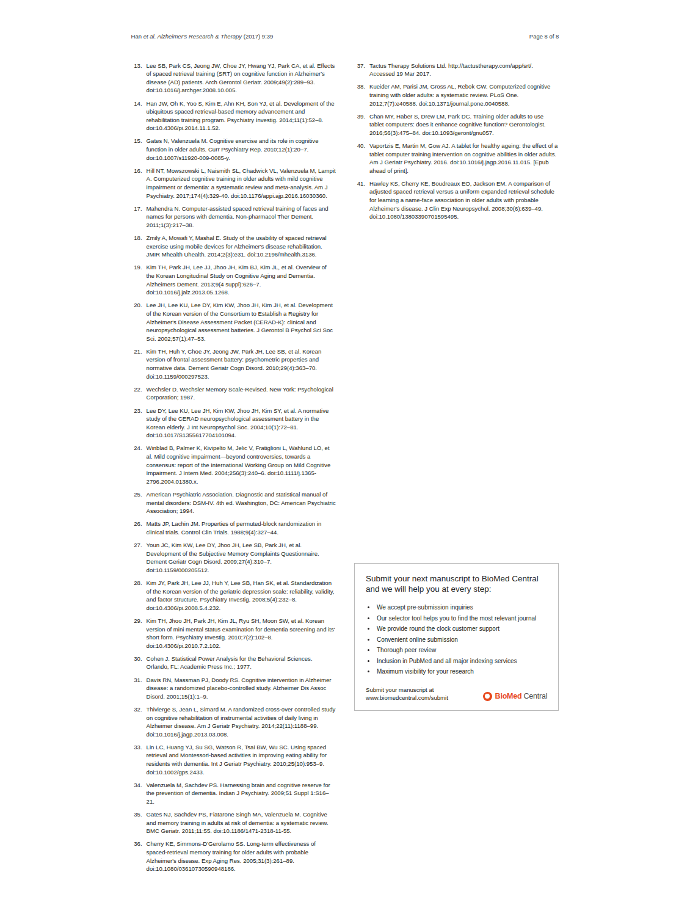Han et al. Alzheimer's Research & Therapy (2017) 9:39
Page 8 of 8
13. Lee SB, Park CS, Jeong JW, Choe JY, Hwang YJ, Park CA, et al. Effects of spaced retrieval training (SRT) on cognitive function in Alzheimer's disease (AD) patients. Arch Gerontol Geriatr. 2009;49(2):289–93. doi:10.1016/j.archger.2008.10.005.
14. Han JW, Oh K, Yoo S, Kim E, Ahn KH, Son YJ, et al. Development of the ubiquitous spaced retrieval-based memory advancement and rehabilitation training program. Psychiatry Investig. 2014;11(1):52–8. doi:10.4306/pi.2014.11.1.52.
15. Gates N, Valenzuela M. Cognitive exercise and its role in cognitive function in older adults. Curr Psychiatry Rep. 2010;12(1):20–7. doi:10.1007/s11920-009-0085-y.
16. Hill NT, Mowszowski L, Naismith SL, Chadwick VL, Valenzuela M, Lampit A. Computerized cognitive training in older adults with mild cognitive impairment or dementia: a systematic review and meta-analysis. Am J Psychiatry. 2017;174(4):329-40. doi:10.1176/appi.ajp.2016.16030360.
17. Mahendra N. Computer-assisted spaced retrieval training of faces and names for persons with dementia. Non-pharmacol Ther Dement. 2011;1(3):217–38.
18. Zmily A, Mowafi Y, Mashal E. Study of the usability of spaced retrieval exercise using mobile devices for Alzheimer's disease rehabilitation. JMIR Mhealth Uhealth. 2014;2(3):e31. doi:10.2196/mhealth.3136.
19. Kim TH, Park JH, Lee JJ, Jhoo JH, Kim BJ, Kim JL, et al. Overview of the Korean Longitudinal Study on Cognitive Aging and Dementia. Alzheimers Dement. 2013;9(4 suppl):626–7. doi:10.1016/j.jalz.2013.05.1268.
20. Lee JH, Lee KU, Lee DY, Kim KW, Jhoo JH, Kim JH, et al. Development of the Korean version of the Consortium to Establish a Registry for Alzheimer's Disease Assessment Packet (CERAD-K): clinical and neuropsychological assessment batteries. J Gerontol B Psychol Sci Soc Sci. 2002;57(1):47–53.
21. Kim TH, Huh Y, Choe JY, Jeong JW, Park JH, Lee SB, et al. Korean version of frontal assessment battery: psychometric properties and normative data. Dement Geriatr Cogn Disord. 2010;29(4):363–70. doi:10.1159/000297523.
22. Wechsler D. Wechsler Memory Scale-Revised. New York: Psychological Corporation; 1987.
23. Lee DY, Lee KU, Lee JH, Kim KW, Jhoo JH, Kim SY, et al. A normative study of the CERAD neuropsychological assessment battery in the Korean elderly. J Int Neuropsychol Soc. 2004;10(1):72–81. doi:10.1017/S1355617704101094.
24. Winblad B, Palmer K, Kivipelto M, Jelic V, Fratiglioni L, Wahlund LO, et al. Mild cognitive impairment—beyond controversies, towards a consensus: report of the International Working Group on Mild Cognitive Impairment. J Intern Med. 2004;256(3):240–6. doi:10.1111/j.1365-2796.2004.01380.x.
25. American Psychiatric Association. Diagnostic and statistical manual of mental disorders: DSM-IV. 4th ed. Washington, DC: American Psychiatric Association; 1994.
26. Matts JP, Lachin JM. Properties of permuted-block randomization in clinical trials. Control Clin Trials. 1988;9(4):327–44.
27. Youn JC, Kim KW, Lee DY, Jhoo JH, Lee SB, Park JH, et al. Development of the Subjective Memory Complaints Questionnaire. Dement Geriatr Cogn Disord. 2009;27(4):310–7. doi:10.1159/000205512.
28. Kim JY, Park JH, Lee JJ, Huh Y, Lee SB, Han SK, et al. Standardization of the Korean version of the geriatric depression scale: reliability, validity, and factor structure. Psychiatry Investig. 2008;5(4):232–8. doi:10.4306/pi.2008.5.4.232.
29. Kim TH, Jhoo JH, Park JH, Kim JL, Ryu SH, Moon SW, et al. Korean version of mini mental status examination for dementia screening and its' short form. Psychiatry Investig. 2010;7(2):102–8. doi:10.4306/pi.2010.7.2.102.
30. Cohen J. Statistical Power Analysis for the Behavioral Sciences. Orlando, FL: Academic Press Inc.; 1977.
31. Davis RN, Massman PJ, Doody RS. Cognitive intervention in Alzheimer disease: a randomized placebo-controlled study. Alzheimer Dis Assoc Disord. 2001;15(1):1–9.
32. Thivierge S, Jean L, Simard M. A randomized cross-over controlled study on cognitive rehabilitation of instrumental activities of daily living in Alzheimer disease. Am J Geriatr Psychiatry. 2014;22(11):1188–99. doi:10.1016/j.jagp.2013.03.008.
33. Lin LC, Huang YJ, Su SG, Watson R, Tsai BW, Wu SC. Using spaced retrieval and Montessori-based activities in improving eating ability for residents with dementia. Int J Geriatr Psychiatry. 2010;25(10):953–9. doi:10.1002/gps.2433.
34. Valenzuela M, Sachdev PS. Harnessing brain and cognitive reserve for the prevention of dementia. Indian J Psychiatry. 2009;51 Suppl 1:S16–21.
35. Gates NJ, Sachdev PS, Fiatarone Singh MA, Valenzuela M. Cognitive and memory training in adults at risk of dementia: a systematic review. BMC Geriatr. 2011;11:55. doi:10.1186/1471-2318-11-55.
36. Cherry KE, Simmons-D'Gerolamo SS. Long-term effectiveness of spaced-retrieval memory training for older adults with probable Alzheimer's disease. Exp Aging Res. 2005;31(3):261–89. doi:10.1080/03610730590948186.
37. Tactus Therapy Solutions Ltd. http://tactustherapy.com/app/srt/. Accessed 19 Mar 2017.
38. Kueider AM, Parisi JM, Gross AL, Rebok GW. Computerized cognitive training with older adults: a systematic review. PLoS One. 2012;7(7):e40588. doi:10.1371/journal.pone.0040588.
39. Chan MY, Haber S, Drew LM, Park DC. Training older adults to use tablet computers: does it enhance cognitive function? Gerontologist. 2016;56(3):475–84. doi:10.1093/geront/gnu057.
40. Vaportzis E, Martin M, Gow AJ. A tablet for healthy ageing: the effect of a tablet computer training intervention on cognitive abilities in older adults. Am J Geriatr Psychiatry. 2016. doi:10.1016/j.jagp.2016.11.015. [Epub ahead of print].
41. Hawley KS, Cherry KE, Boudreaux EO, Jackson EM. A comparison of adjusted spaced retrieval versus a uniform expanded retrieval schedule for learning a name-face association in older adults with probable Alzheimer's disease. J Clin Exp Neuropsychol. 2008;30(6):639–49. doi:10.1080/13803390701595495.
Submit your next manuscript to BioMed Central and we will help you at every step:
We accept pre-submission inquiries
Our selector tool helps you to find the most relevant journal
We provide round the clock customer support
Convenient online submission
Thorough peer review
Inclusion in PubMed and all major indexing services
Maximum visibility for your research
Submit your manuscript at
www.biomedcentral.com/submit
BioMedCentral